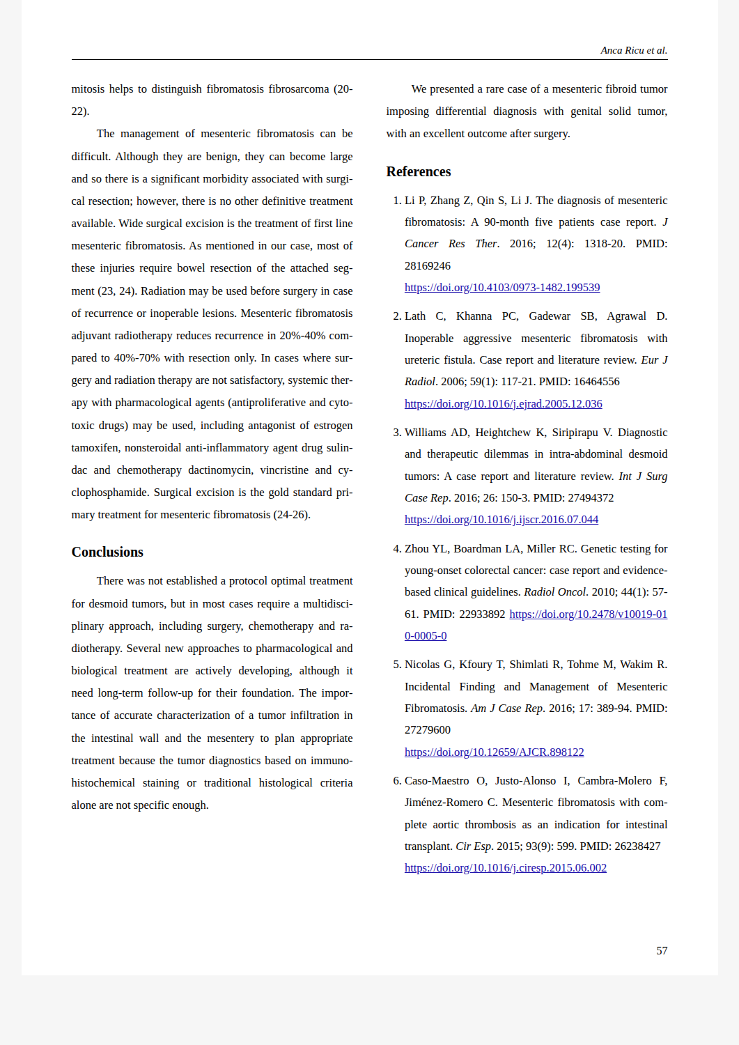Anca Ricu et al.
mitosis helps to distinguish fibromatosis fibrosarcoma (20-22).
The management of mesenteric fibromatosis can be difficult. Although they are benign, they can become large and so there is a significant morbidity associated with surgical resection; however, there is no other definitive treatment available. Wide surgical excision is the treatment of first line mesenteric fibromatosis. As mentioned in our case, most of these injuries require bowel resection of the attached segment (23, 24). Radiation may be used before surgery in case of recurrence or inoperable lesions. Mesenteric fibromatosis adjuvant radiotherapy reduces recurrence in 20%-40% compared to 40%-70% with resection only. In cases where surgery and radiation therapy are not satisfactory, systemic therapy with pharmacological agents (antiproliferative and cytotoxic drugs) may be used, including antagonist of estrogen tamoxifen, nonsteroidal anti-inflammatory agent drug sulindac and chemotherapy dactinomycin, vincristine and cyclophosphamide. Surgical excision is the gold standard primary treatment for mesenteric fibromatosis (24-26).
Conclusions
There was not established a protocol optimal treatment for desmoid tumors, but in most cases require a multidisciplinary approach, including surgery, chemotherapy and radiotherapy. Several new approaches to pharmacological and biological treatment are actively developing, although it need long-term follow-up for their foundation. The importance of accurate characterization of a tumor infiltration in the intestinal wall and the mesentery to plan appropriate treatment because the tumor diagnostics based on immunohistochemical staining or traditional histological criteria alone are not specific enough.
We presented a rare case of a mesenteric fibroid tumor imposing differential diagnosis with genital solid tumor, with an excellent outcome after surgery.
References
Li P, Zhang Z, Qin S, Li J. The diagnosis of mesenteric fibromatosis: A 90-month five patients case report. J Cancer Res Ther. 2016; 12(4): 1318-20. PMID: 28169246
https://doi.org/10.4103/0973-1482.199539
Lath C, Khanna PC, Gadewar SB, Agrawal D. Inoperable aggressive mesenteric fibromatosis with ureteric fistula. Case report and literature review. Eur J Radiol. 2006; 59(1): 117-21. PMID: 16464556
https://doi.org/10.1016/j.ejrad.2005.12.036
Williams AD, Heightchew K, Siripirapu V. Diagnostic and therapeutic dilemmas in intra-abdominal desmoid tumors: A case report and literature review. Int J Surg Case Rep. 2016; 26: 150-3. PMID: 27494372
https://doi.org/10.1016/j.ijscr.2016.07.044
Zhou YL, Boardman LA, Miller RC. Genetic testing for young-onset colorectal cancer: case report and evidence-based clinical guidelines. Radiol Oncol. 2010; 44(1): 57-61. PMID: 22933892 https://doi.org/10.2478/v10019-010-0005-0
Nicolas G, Kfoury T, Shimlati R, Tohme M, Wakim R. Incidental Finding and Management of Mesenteric Fibromatosis. Am J Case Rep. 2016; 17: 389-94. PMID: 27279600
https://doi.org/10.12659/AJCR.898122
Caso-Maestro O, Justo-Alonso I, Cambra-Molero F, Jiménez-Romero C. Mesenteric fibromatosis with complete aortic thrombosis as an indication for intestinal transplant. Cir Esp. 2015; 93(9): 599. PMID: 26238427
https://doi.org/10.1016/j.ciresp.2015.06.002
57